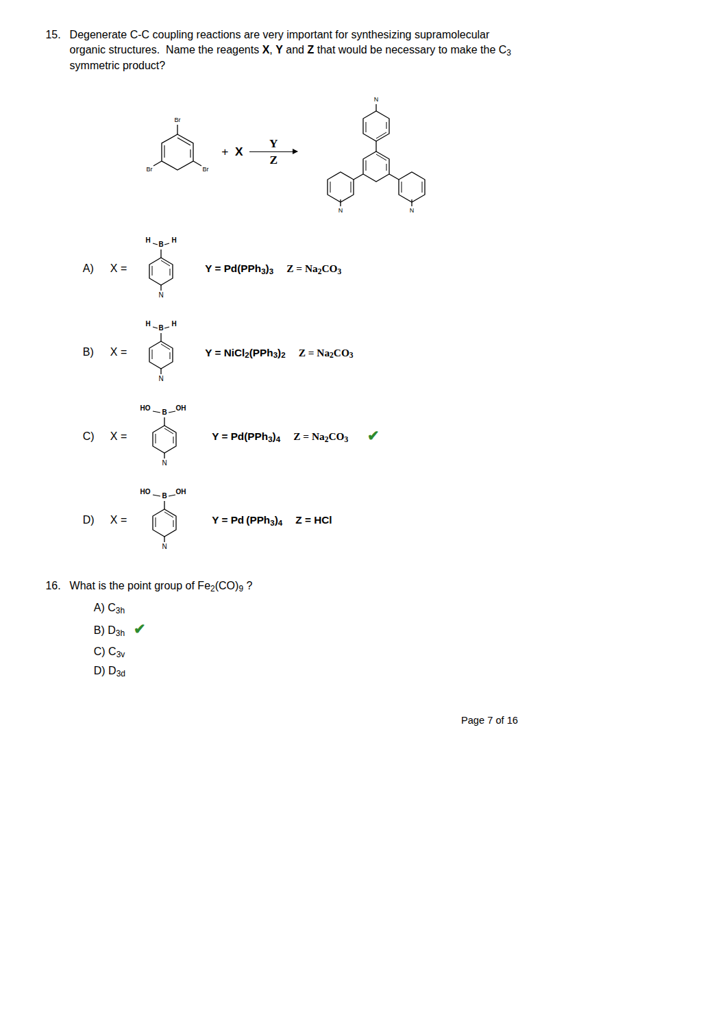Degenerate C-C coupling reactions are very important for synthesizing supramolecular organic structures. Name the reagents X, Y and Z that would be necessary to make the C3 symmetric product?
Br Br Br
+ X
Y
Z
N N N
A)
X = B H H N
Y = Pd(PPh3)3 Z = Na2CO3
B)
X = B H H N
Y = NiCl2(PPh3)2 Z = Na2CO3
C)
X = B HO OH N
Y = Pd(PPh3)4 Z = Na2CO3 ✔
D)
X = B HO OH N
Y = Pd (PPh3)4 Z = HCl
What is the point group of Fe2(CO)9 ?
A) C3h
B) D3h ✔
C) C3v
D) D3d
Page 7 of 16